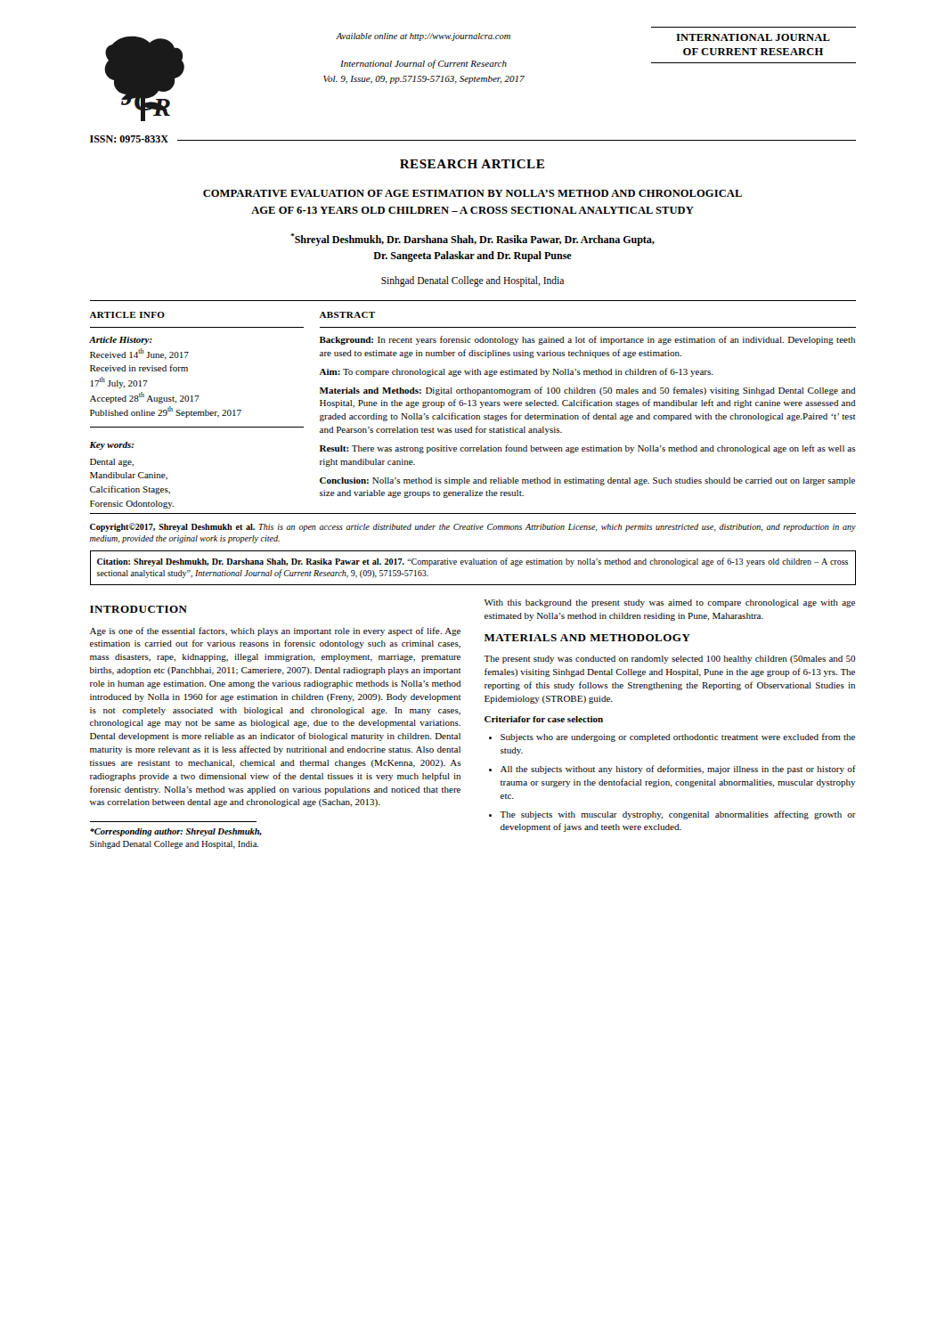J C R
Available online at http://www.journalcra.com
International Journal of Current Research
Vol. 9, Issue, 09, pp.57159-57163, September, 2017
INTERNATIONAL JOURNAL
OF CURRENT RESEARCH
ISSN: 0975-833X
RESEARCH ARTICLE
COMPARATIVE EVALUATION OF AGE ESTIMATION BY NOLLA’S METHOD AND CHRONOLOGICAL
AGE OF 6-13 YEARS OLD CHILDREN – A CROSS SECTIONAL ANALYTICAL STUDY
*Shreyal Deshmukh, Dr. Darshana Shah, Dr. Rasika Pawar, Dr. Archana Gupta,
Dr. Sangeeta Palaskar and Dr. Rupal Punse
Sinhgad Denatal College and Hospital, India
ARTICLE INFO
Article History:
Received 14th June, 2017
Received in revised form
17th July, 2017
Accepted 28th August, 2017
Published online 29th September, 2017
Key words:
Dental age,
Mandibular Canine,
Calcification Stages,
Forensic Odontology.
ABSTRACT
Background: In recent years forensic odontology has gained a lot of importance in age estimation of an individual. Developing teeth are used to estimate age in number of disciplines using various techniques of age estimation.
Aim: To compare chronological age with age estimated by Nolla’s method in children of 6-13 years.
Materials and Methods: Digital orthopantomogram of 100 children (50 males and 50 females) visiting Sinhgad Dental College and Hospital, Pune in the age group of 6-13 years were selected. Calcification stages of mandibular left and right canine were assessed and graded according to Nolla’s calcification stages for determination of dental age and compared with the chronological age.Paired ‘t’ test and Pearson’s correlation test was used for statistical analysis.
Result: There was astrong positive correlation found between age estimation by Nolla’s method and chronological age on left as well as right mandibular canine.
Conclusion: Nolla’s method is simple and reliable method in estimating dental age. Such studies should be carried out on larger sample size and variable age groups to generalize the result.
Copyright©2017, Shreyal Deshmukh et al. This is an open access article distributed under the Creative Commons Attribution License, which permits unrestricted use, distribution, and reproduction in any medium, provided the original work is properly cited.
Citation: Shreyal Deshmukh, Dr. Darshana Shah, Dr. Rasika Pawar et al. 2017. “Comparative evaluation of age estimation by nolla’s method and chronological age of 6-13 years old children – A cross sectional analytical study”, International Journal of Current Research, 9, (09), 57159-57163.
INTRODUCTION
Age is one of the essential factors, which plays an important role in every aspect of life. Age estimation is carried out for various reasons in forensic odontology such as criminal cases, mass disasters, rape, kidnapping, illegal immigration, employment, marriage, premature births, adoption etc (Panchbhai, 2011; Cameriere, 2007). Dental radiograph plays an important role in human age estimation. One among the various radiographic methods is Nolla’s method introduced by Nolla in 1960 for age estimation in children (Freny, 2009). Body development is not completely associated with biological and chronological age. In many cases, chronological age may not be same as biological age, due to the developmental variations. Dental development is more reliable as an indicator of biological maturity in children. Dental maturity is more relevant as it is less affected by nutritional and endocrine status. Also dental tissues are resistant to mechanical, chemical and thermal changes (McKenna, 2002). As radiographs provide a two dimensional view of the dental tissues it is very much helpful in forensic dentistry. Nolla’s method was applied on various populations and noticed that there was correlation between dental age and chronological age (Sachan, 2013).
*Corresponding author: Shreyal Deshmukh,
Sinhgad Denatal College and Hospital, India.
With this background the present study was aimed to compare chronological age with age estimated by Nolla’s method in children residing in Pune, Maharashtra.
MATERIALS AND METHODOLOGY
The present study was conducted on randomly selected 100 healthy children (50males and 50 females) visiting Sinhgad Dental College and Hospital, Pune in the age group of 6-13 yrs. The reporting of this study follows the Strengthening the Reporting of Observational Studies in Epidemiology (STROBE) guide.
Criteriafor for case selection
Subjects who are undergoing or completed orthodontic treatment were excluded from the study.
All the subjects without any history of deformities, major illness in the past or history of trauma or surgery in the dentofacial region, congenital abnormalities, muscular dystrophy etc.
The subjects with muscular dystrophy, congenital abnormalities affecting growth or development of jaws and teeth were excluded.